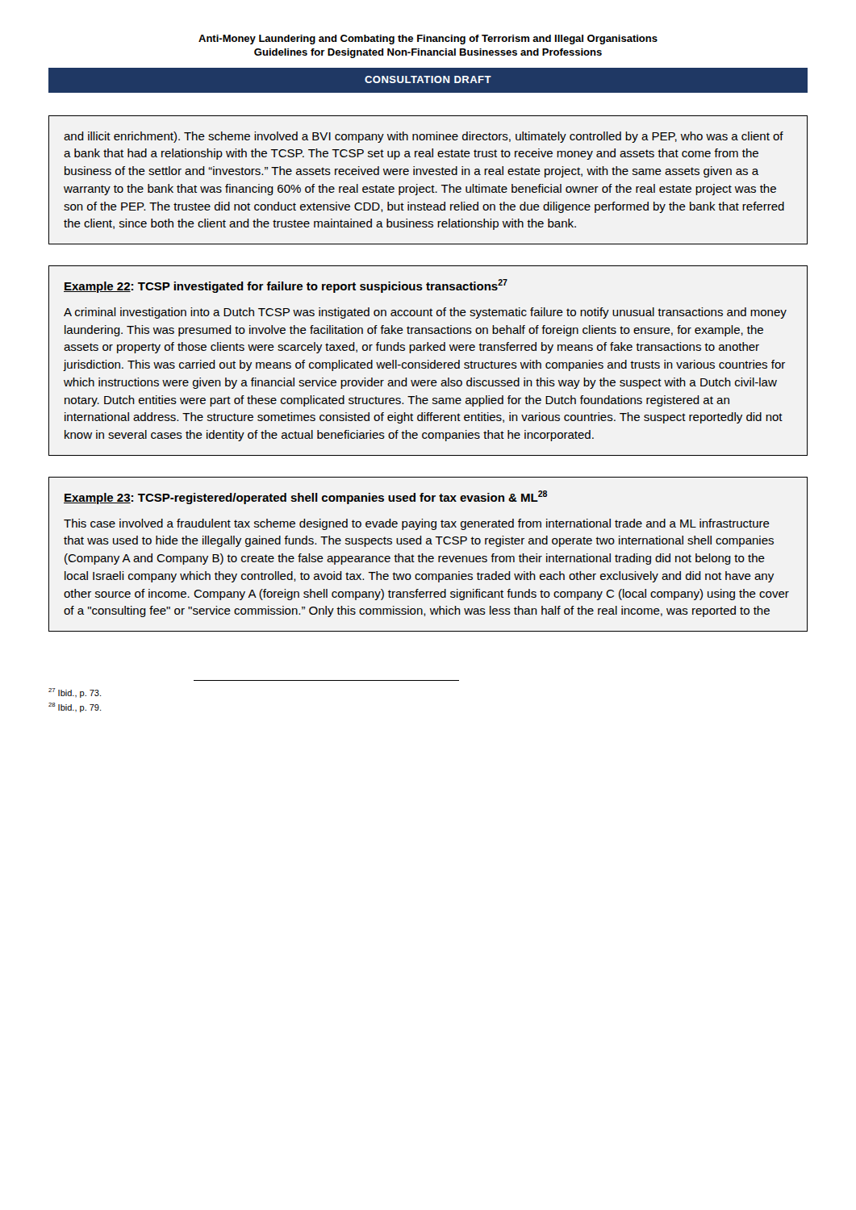Anti-Money Laundering and Combating the Financing of Terrorism and Illegal Organisations
Guidelines for Designated Non-Financial Businesses and Professions
CONSULTATION DRAFT
and illicit enrichment). The scheme involved a BVI company with nominee directors, ultimately controlled by a PEP, who was a client of a bank that had a relationship with the TCSP. The TCSP set up a real estate trust to receive money and assets that come from the business of the settlor and “investors.” The assets received were invested in a real estate project, with the same assets given as a warranty to the bank that was financing 60% of the real estate project. The ultimate beneficial owner of the real estate project was the son of the PEP. The trustee did not conduct extensive CDD, but instead relied on the due diligence performed by the bank that referred the client, since both the client and the trustee maintained a business relationship with the bank.
Example 22: TCSP investigated for failure to report suspicious transactions27
A criminal investigation into a Dutch TCSP was instigated on account of the systematic failure to notify unusual transactions and money laundering. This was presumed to involve the facilitation of fake transactions on behalf of foreign clients to ensure, for example, the assets or property of those clients were scarcely taxed, or funds parked were transferred by means of fake transactions to another jurisdiction. This was carried out by means of complicated well-considered structures with companies and trusts in various countries for which instructions were given by a financial service provider and were also discussed in this way by the suspect with a Dutch civil-law notary. Dutch entities were part of these complicated structures. The same applied for the Dutch foundations registered at an international address. The structure sometimes consisted of eight different entities, in various countries. The suspect reportedly did not know in several cases the identity of the actual beneficiaries of the companies that he incorporated.
Example 23: TCSP-registered/operated shell companies used for tax evasion & ML28
This case involved a fraudulent tax scheme designed to evade paying tax generated from international trade and a ML infrastructure that was used to hide the illegally gained funds. The suspects used a TCSP to register and operate two international shell companies (Company A and Company B) to create the false appearance that the revenues from their international trading did not belong to the local Israeli company which they controlled, to avoid tax. The two companies traded with each other exclusively and did not have any other source of income. Company A (foreign shell company) transferred significant funds to company C (local company) using the cover of a "consulting fee" or "service commission.” Only this commission, which was less than half of the real income, was reported to the
27 Ibid., p. 73.
28 Ibid., p. 79.